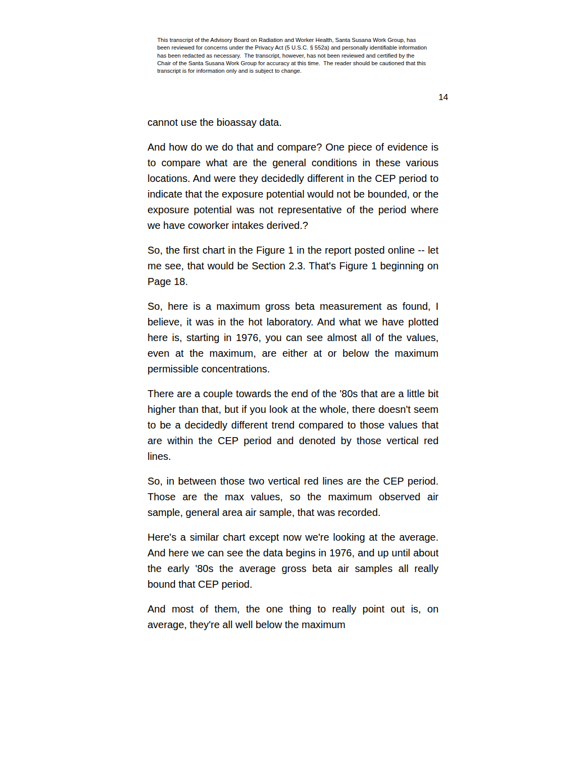This transcript of the Advisory Board on Radiation and Worker Health, Santa Susana Work Group, has been reviewed for concerns under the Privacy Act (5 U.S.C. § 552a) and personally identifiable information has been redacted as necessary. The transcript, however, has not been reviewed and certified by the Chair of the Santa Susana Work Group for accuracy at this time. The reader should be cautioned that this transcript is for information only and is subject to change.
14
cannot use the bioassay data.
And how do we do that and compare? One piece of evidence is to compare what are the general conditions in these various locations. And were they decidedly different in the CEP period to indicate that the exposure potential would not be bounded, or the exposure potential was not representative of the period where we have coworker intakes derived.?
So, the first chart in the Figure 1 in the report posted online -- let me see, that would be Section 2.3. That's Figure 1 beginning on Page 18.
So, here is a maximum gross beta measurement as found, I believe, it was in the hot laboratory. And what we have plotted here is, starting in 1976, you can see almost all of the values, even at the maximum, are either at or below the maximum permissible concentrations.
There are a couple towards the end of the '80s that are a little bit higher than that, but if you look at the whole, there doesn't seem to be a decidedly different trend compared to those values that are within the CEP period and denoted by those vertical red lines.
So, in between those two vertical red lines are the CEP period. Those are the max values, so the maximum observed air sample, general area air sample, that was recorded.
Here's a similar chart except now we're looking at the average. And here we can see the data begins in 1976, and up until about the early '80s the average gross beta air samples all really bound that CEP period.
And most of them, the one thing to really point out is, on average, they're all well below the maximum